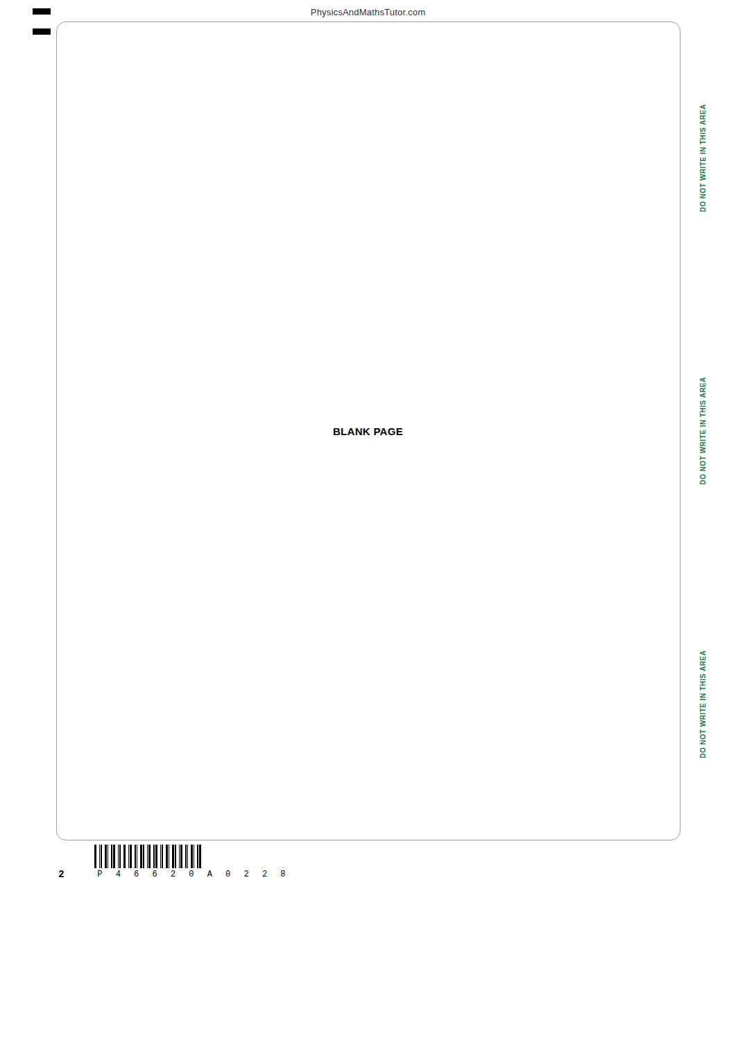PhysicsAndMathsTutor.com
BLANK PAGE
DO NOT WRITE IN THIS AREA
DO NOT WRITE IN THIS AREA
DO NOT WRITE IN THIS AREA
2
P 4 6 6 2 0 A 0 2 2 8